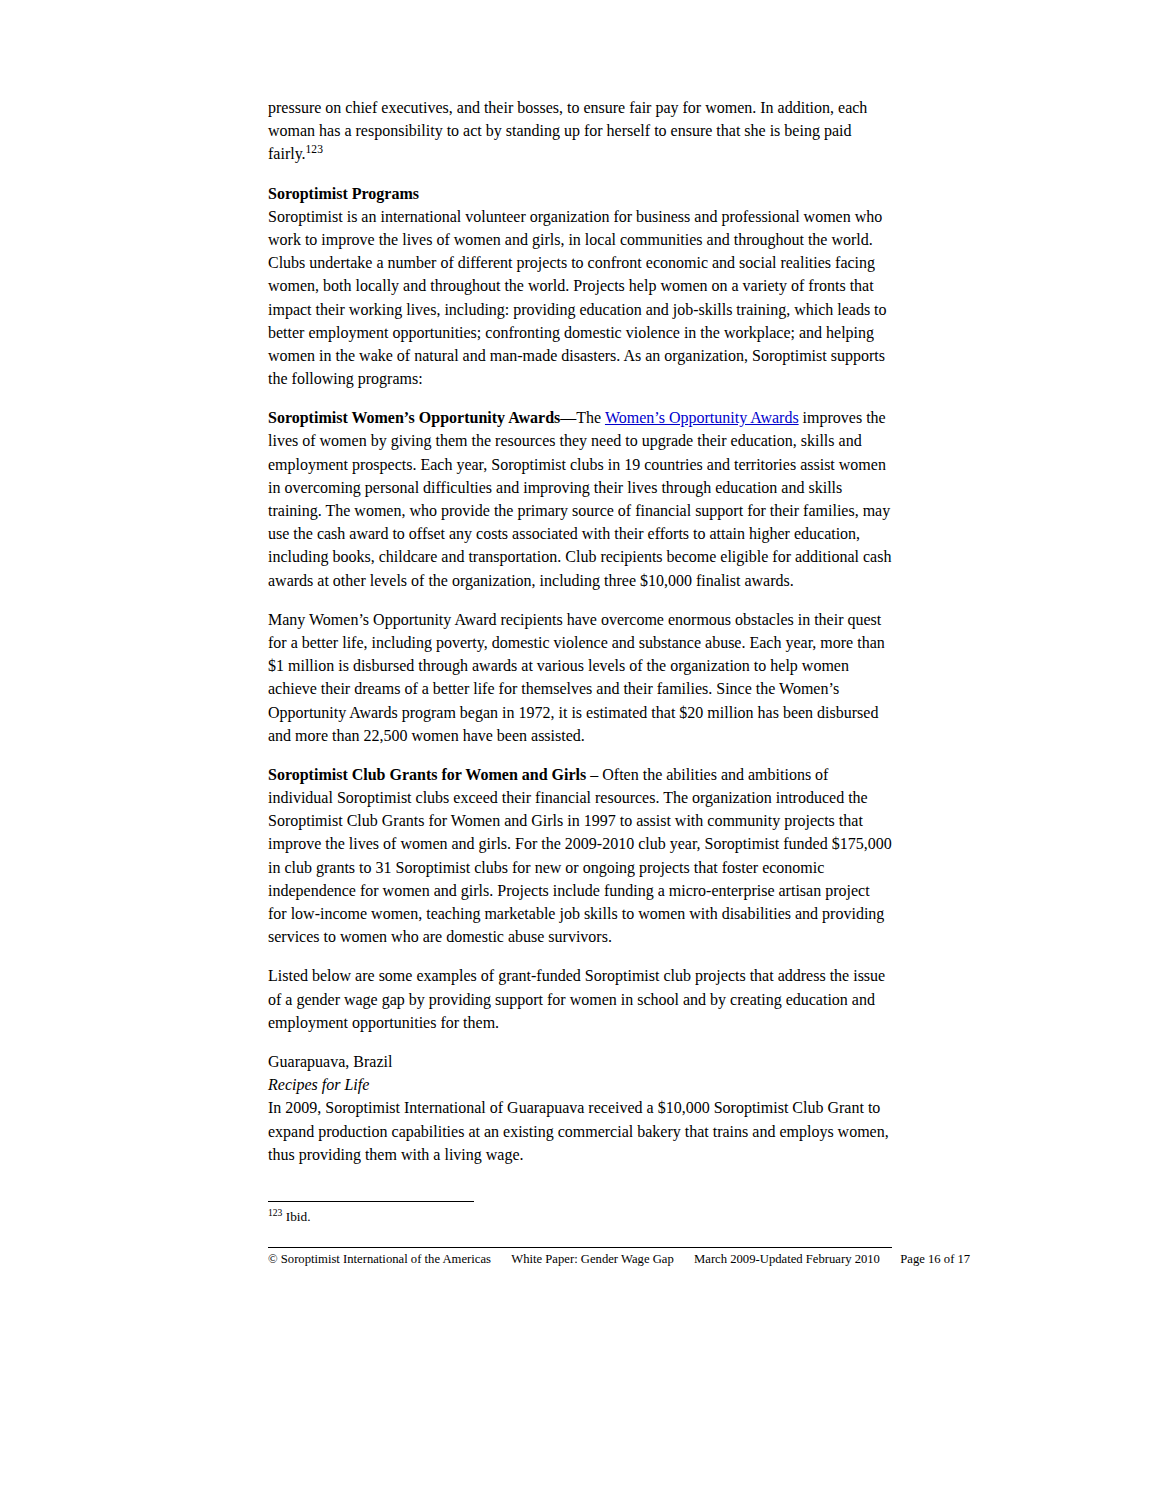pressure on chief executives, and their bosses, to ensure fair pay for women. In addition, each woman has a responsibility to act by standing up for herself to ensure that she is being paid fairly.123
Soroptimist Programs
Soroptimist is an international volunteer organization for business and professional women who work to improve the lives of women and girls, in local communities and throughout the world. Clubs undertake a number of different projects to confront economic and social realities facing women, both locally and throughout the world. Projects help women on a variety of fronts that impact their working lives, including: providing education and job-skills training, which leads to better employment opportunities; confronting domestic violence in the workplace; and helping women in the wake of natural and man-made disasters. As an organization, Soroptimist supports the following programs:
Soroptimist Women’s Opportunity Awards—The Women’s Opportunity Awards improves the lives of women by giving them the resources they need to upgrade their education, skills and employment prospects. Each year, Soroptimist clubs in 19 countries and territories assist women in overcoming personal difficulties and improving their lives through education and skills training. The women, who provide the primary source of financial support for their families, may use the cash award to offset any costs associated with their efforts to attain higher education, including books, childcare and transportation. Club recipients become eligible for additional cash awards at other levels of the organization, including three $10,000 finalist awards.
Many Women’s Opportunity Award recipients have overcome enormous obstacles in their quest for a better life, including poverty, domestic violence and substance abuse. Each year, more than $1 million is disbursed through awards at various levels of the organization to help women achieve their dreams of a better life for themselves and their families. Since the Women’s Opportunity Awards program began in 1972, it is estimated that $20 million has been disbursed and more than 22,500 women have been assisted.
Soroptimist Club Grants for Women and Girls – Often the abilities and ambitions of individual Soroptimist clubs exceed their financial resources. The organization introduced the Soroptimist Club Grants for Women and Girls in 1997 to assist with community projects that improve the lives of women and girls. For the 2009-2010 club year, Soroptimist funded $175,000 in club grants to 31 Soroptimist clubs for new or ongoing projects that foster economic independence for women and girls. Projects include funding a micro-enterprise artisan project for low-income women, teaching marketable job skills to women with disabilities and providing services to women who are domestic abuse survivors.
Listed below are some examples of grant-funded Soroptimist club projects that address the issue of a gender wage gap by providing support for women in school and by creating education and employment opportunities for them.
Guarapuava, Brazil
Recipes for Life
In 2009, Soroptimist International of Guarapuava received a $10,000 Soroptimist Club Grant to expand production capabilities at an existing commercial bakery that trains and employs women, thus providing them with a living wage.
123 Ibid.
© Soroptimist International of the Americas White Paper: Gender Wage Gap March 2009-Updated February 2010 Page 16 of 17